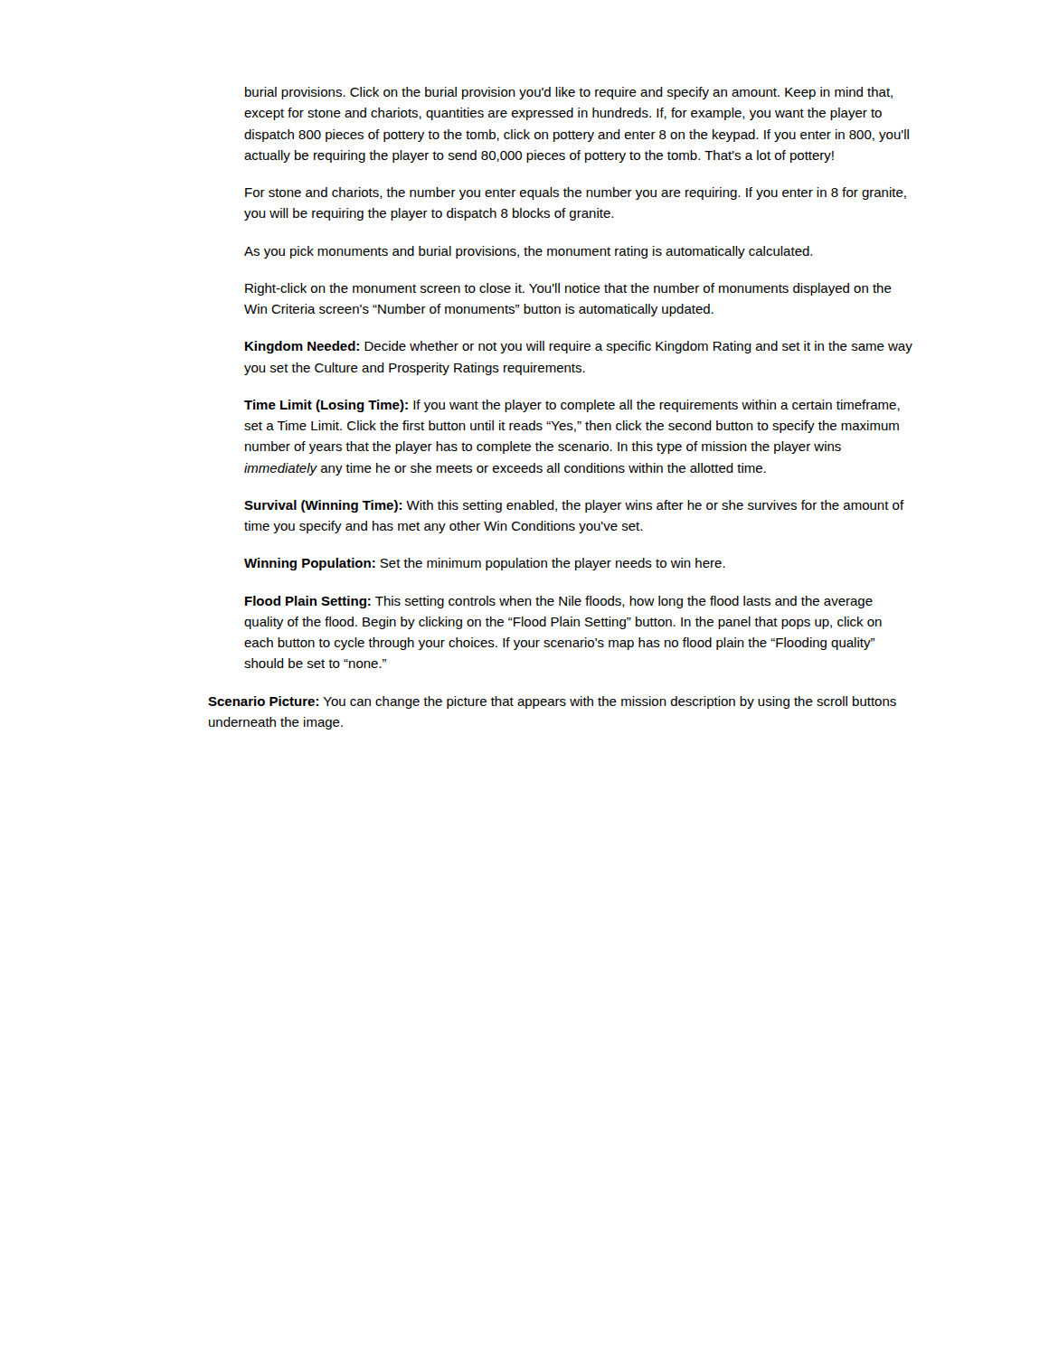burial provisions. Click on the burial provision you'd like to require and specify an amount. Keep in mind that, except for stone and chariots, quantities are expressed in hundreds. If, for example, you want the player to dispatch 800 pieces of pottery to the tomb, click on pottery and enter 8 on the keypad. If you enter in 800, you'll actually be requiring the player to send 80,000 pieces of pottery to the tomb. That's a lot of pottery!
For stone and chariots, the number you enter equals the number you are requiring. If you enter in 8 for granite, you will be requiring the player to dispatch 8 blocks of granite.
As you pick monuments and burial provisions, the monument rating is automatically calculated.
Right-click on the monument screen to close it. You'll notice that the number of monuments displayed on the Win Criteria screen's “Number of monuments” button is automatically updated.
Kingdom Needed: Decide whether or not you will require a specific Kingdom Rating and set it in the same way you set the Culture and Prosperity Ratings requirements.
Time Limit (Losing Time): If you want the player to complete all the requirements within a certain timeframe, set a Time Limit. Click the first button until it reads “Yes,” then click the second button to specify the maximum number of years that the player has to complete the scenario. In this type of mission the player wins immediately any time he or she meets or exceeds all conditions within the allotted time.
Survival (Winning Time): With this setting enabled, the player wins after he or she survives for the amount of time you specify and has met any other Win Conditions you've set.
Winning Population: Set the minimum population the player needs to win here.
Flood Plain Setting: This setting controls when the Nile floods, how long the flood lasts and the average quality of the flood. Begin by clicking on the “Flood Plain Setting” button. In the panel that pops up, click on each button to cycle through your choices. If your scenario's map has no flood plain the “Flooding quality” should be set to “none.”
Scenario Picture: You can change the picture that appears with the mission description by using the scroll buttons underneath the image.